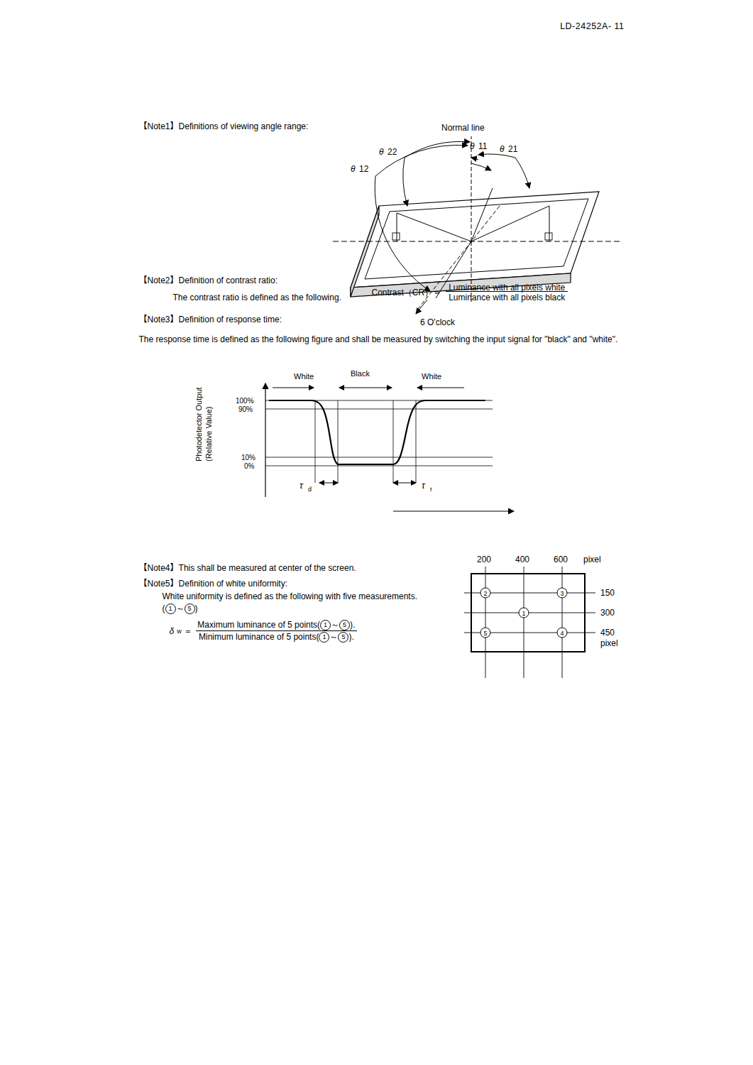LD-24252A- 11
【Note1】Definitions of viewing angle range:
Normal line θ 22 θ 11 θ 21 θ 12 6 O'clock
【Note2】Definition of contrast ratio:
The contrast ratio is defined as the following.
Contrast（CR）＝ Luminance with all pixels white
Luminance with all pixels black
【Note3】Definition of response time:
The response time is defined as the following figure and shall be measured by switching the input signal for "black" and "white".
Photodetector Output (Relative Value) 100% 90% 10% 0% White Black White τ d τ r
【Note4】This shall be measured at center of the screen.
【Note5】Definition of white uniformity:
White uniformity is defined as the following with five measurements.
(1～5)
δw ＝ Maximum luminance of 5 points(1～5).
Minimum luminance of 5 points(1～5).
200 400 600 pixel 150 300 450 pixel 2 3 1 5 4